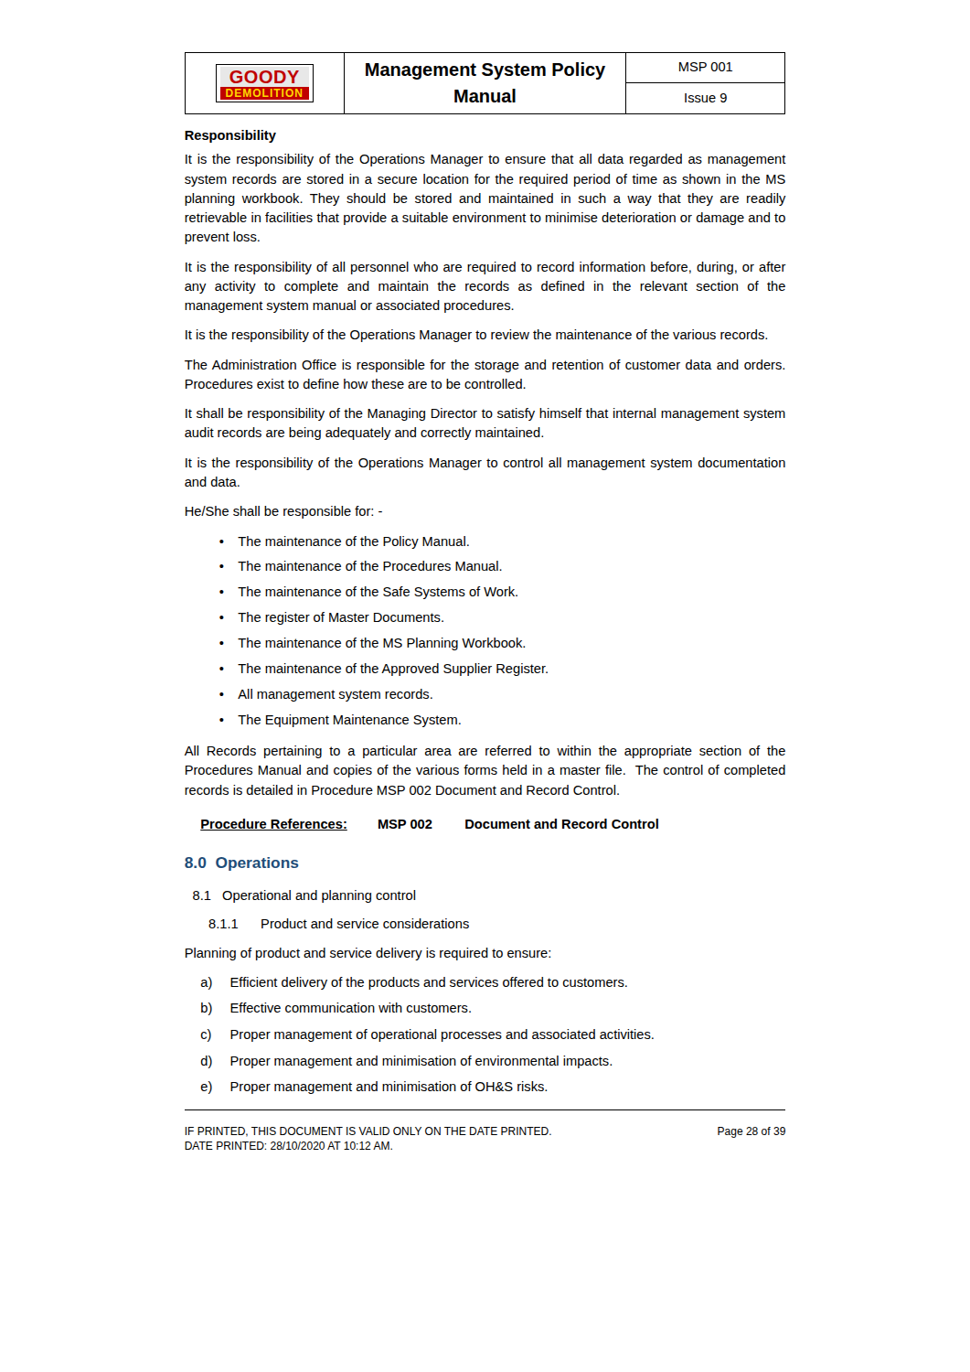| GOODY DEMOLITION | Management System Policy Manual | MSP 001 |
| Issue 9 |
Responsibility
It is the responsibility of the Operations Manager to ensure that all data regarded as management system records are stored in a secure location for the required period of time as shown in the MS planning workbook. They should be stored and maintained in such a way that they are readily retrievable in facilities that provide a suitable environment to minimise deterioration or damage and to prevent loss.
It is the responsibility of all personnel who are required to record information before, during, or after any activity to complete and maintain the records as defined in the relevant section of the management system manual or associated procedures.
It is the responsibility of the Operations Manager to review the maintenance of the various records.
The Administration Office is responsible for the storage and retention of customer data and orders. Procedures exist to define how these are to be controlled.
It shall be responsibility of the Managing Director to satisfy himself that internal management system audit records are being adequately and correctly maintained.
It is the responsibility of the Operations Manager to control all management system documentation and data.
He/She shall be responsible for: -
The maintenance of the Policy Manual.
The maintenance of the Procedures Manual.
The maintenance of the Safe Systems of Work.
The register of Master Documents.
The maintenance of the MS Planning Workbook.
The maintenance of the Approved Supplier Register.
All management system records.
The Equipment Maintenance System.
All Records pertaining to a particular area are referred to within the appropriate section of the Procedures Manual and copies of the various forms held in a master file. The control of completed records is detailed in Procedure MSP 002 Document and Record Control.
Procedure References: MSP 002 Document and Record Control
8.0 Operations
8.1 Operational and planning control
8.1.1 Product and service considerations
Planning of product and service delivery is required to ensure:
Efficient delivery of the products and services offered to customers.
Effective communication with customers.
Proper management of operational processes and associated activities.
Proper management and minimisation of environmental impacts.
Proper management and minimisation of OH&S risks.
If printed, this document is valid only on the date printed.
Date printed: 28/10/2020 at 10:12 AM.
Page 28 of 39